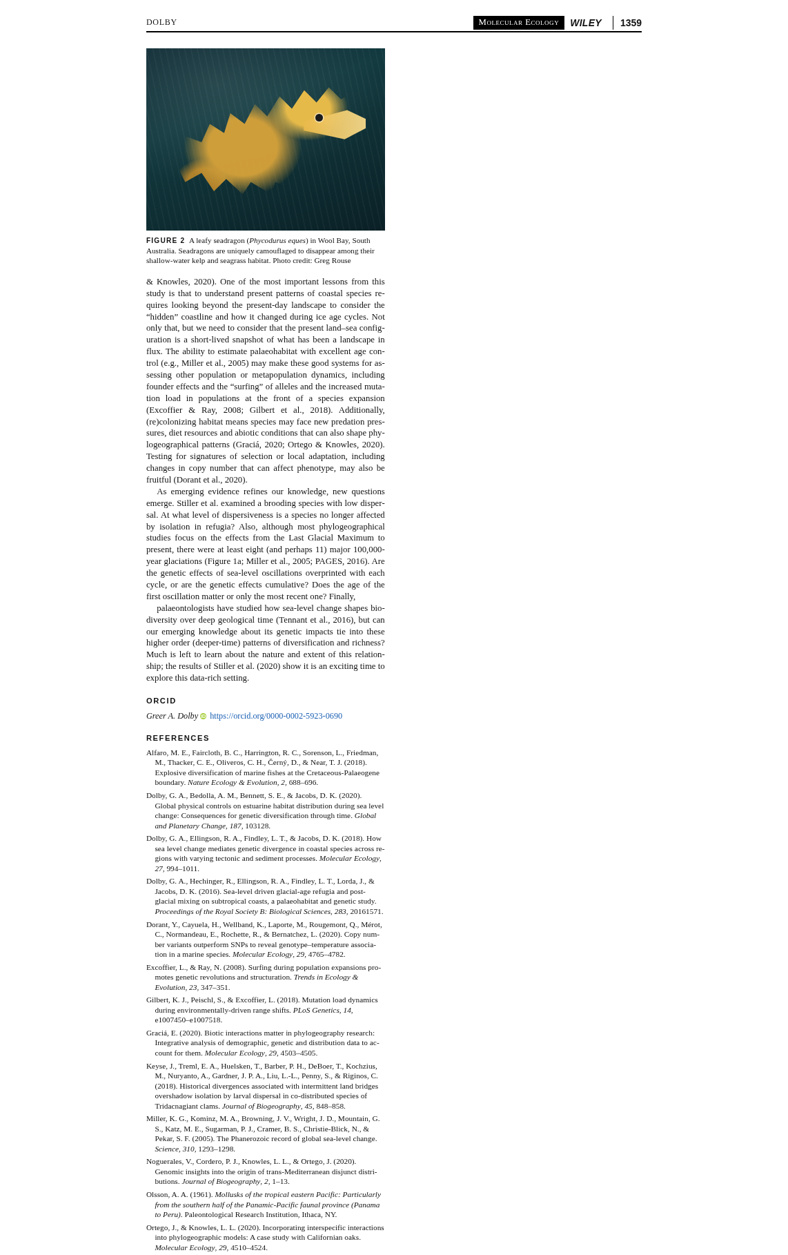Dolby
Molecular Ecology WILEY 1359
FIGURE 2 A leafy seadragon (Phycodurus eques) in Wool Bay, South Australia. Seadragons are uniquely camouflaged to disappear among their shallow-water kelp and seagrass habitat. Photo credit: Greg Rouse
& Knowles, 2020). One of the most important lessons from this study is that to understand present patterns of coastal species requires looking beyond the present-day landscape to consider the “hidden” coastline and how it changed during ice age cycles. Not only that, but we need to consider that the present land–sea configuration is a short-lived snapshot of what has been a landscape in flux. The ability to estimate palaeohabitat with excellent age control (e.g., Miller et al., 2005) may make these good systems for assessing other population or metapopulation dynamics, including founder effects and the “surfing” of alleles and the increased mutation load in populations at the front of a species expansion (Excoffier & Ray, 2008; Gilbert et al., 2018). Additionally, (re)colonizing habitat means species may face new predation pressures, diet resources and abiotic conditions that can also shape phylogeographical patterns (Graciá, 2020; Ortego & Knowles, 2020). Testing for signatures of selection or local adaptation, including changes in copy number that can affect phenotype, may also be fruitful (Dorant et al., 2020).
As emerging evidence refines our knowledge, new questions emerge. Stiller et al. examined a brooding species with low dispersal. At what level of dispersiveness is a species no longer affected by isolation in refugia? Also, although most phylogeographical studies focus on the effects from the Last Glacial Maximum to present, there were at least eight (and perhaps 11) major 100,000-year glaciations (Figure 1a; Miller et al., 2005; PAGES, 2016). Are the genetic effects of sea-level oscillations overprinted with each cycle, or are the genetic effects cumulative? Does the age of the first oscillation matter or only the most recent one? Finally,
palaeontologists have studied how sea-level change shapes biodiversity over deep geological time (Tennant et al., 2016), but can our emerging knowledge about its genetic impacts tie into these higher order (deeper-time) patterns of diversification and richness? Much is left to learn about the nature and extent of this relationship; the results of Stiller et al. (2020) show it is an exciting time to explore this data-rich setting.
ORCID
Greer A. Dolby https://orcid.org/0000-0002-5923-0690
References
Alfaro, M. E., Faircloth, B. C., Harrington, R. C., Sorenson, L., Friedman, M., Thacker, C. E., Oliveros, C. H., Černý, D., & Near, T. J. (2018). Explosive diversification of marine fishes at the Cretaceous-Palaeogene boundary. Nature Ecology & Evolution, 2, 688–696.
Dolby, G. A., Bedolla, A. M., Bennett, S. E., & Jacobs, D. K. (2020). Global physical controls on estuarine habitat distribution during sea level change: Consequences for genetic diversification through time. Global and Planetary Change, 187, 103128.
Dolby, G. A., Ellingson, R. A., Findley, L. T., & Jacobs, D. K. (2018). How sea level change mediates genetic divergence in coastal species across regions with varying tectonic and sediment processes. Molecular Ecology, 27, 994–1011.
Dolby, G. A., Hechinger, R., Ellingson, R. A., Findley, L. T., Lorda, J., & Jacobs, D. K. (2016). Sea-level driven glacial-age refugia and post-glacial mixing on subtropical coasts, a palaeohabitat and genetic study. Proceedings of the Royal Society B: Biological Sciences, 283, 20161571.
Dorant, Y., Cayuela, H., Wellband, K., Laporte, M., Rougemont, Q., Mérot, C., Normandeau, E., Rochette, R., & Bernatchez, L. (2020). Copy number variants outperform SNPs to reveal genotype–temperature association in a marine species. Molecular Ecology, 29, 4765–4782.
Excoffier, L., & Ray, N. (2008). Surfing during population expansions promotes genetic revolutions and structuration. Trends in Ecology & Evolution, 23, 347–351.
Gilbert, K. J., Peischl, S., & Excoffier, L. (2018). Mutation load dynamics during environmentally-driven range shifts. PLoS Genetics, 14, e1007450–e1007518.
Graciá, E. (2020). Biotic interactions matter in phylogeography research: Integrative analysis of demographic, genetic and distribution data to account for them. Molecular Ecology, 29, 4503–4505.
Keyse, J., Treml, E. A., Huelsken, T., Barber, P. H., DeBoer, T., Kochzius, M., Nuryanto, A., Gardner, J. P. A., Liu, L.-L., Penny, S., & Riginos, C. (2018). Historical divergences associated with intermittent land bridges overshadow isolation by larval dispersal in co-distributed species of Tridacnagiant clams. Journal of Biogeography, 45, 848–858.
Miller, K. G., Kominz, M. A., Browning, J. V., Wright, J. D., Mountain, G. S., Katz, M. E., Sugarman, P. J., Cramer, B. S., Christie-Blick, N., & Pekar, S. F. (2005). The Phanerozoic record of global sea-level change. Science, 310, 1293–1298.
Noguerales, V., Cordero, P. J., Knowles, L. L., & Ortego, J. (2020). Genomic insights into the origin of trans-Mediterranean disjunct distributions. Journal of Biogeography, 2, 1–13.
Olsson, A. A. (1961). Mollusks of the tropical eastern Pacific: Particularly from the southern half of the Panamic-Pacific faunal province (Panama to Peru). Paleontological Research Institution, Ithaca, NY.
Ortego, J., & Knowles, L. L. (2020). Incorporating interspecific interactions into phylogeographic models: A case study with Californian oaks. Molecular Ecology, 29, 4510–4524.